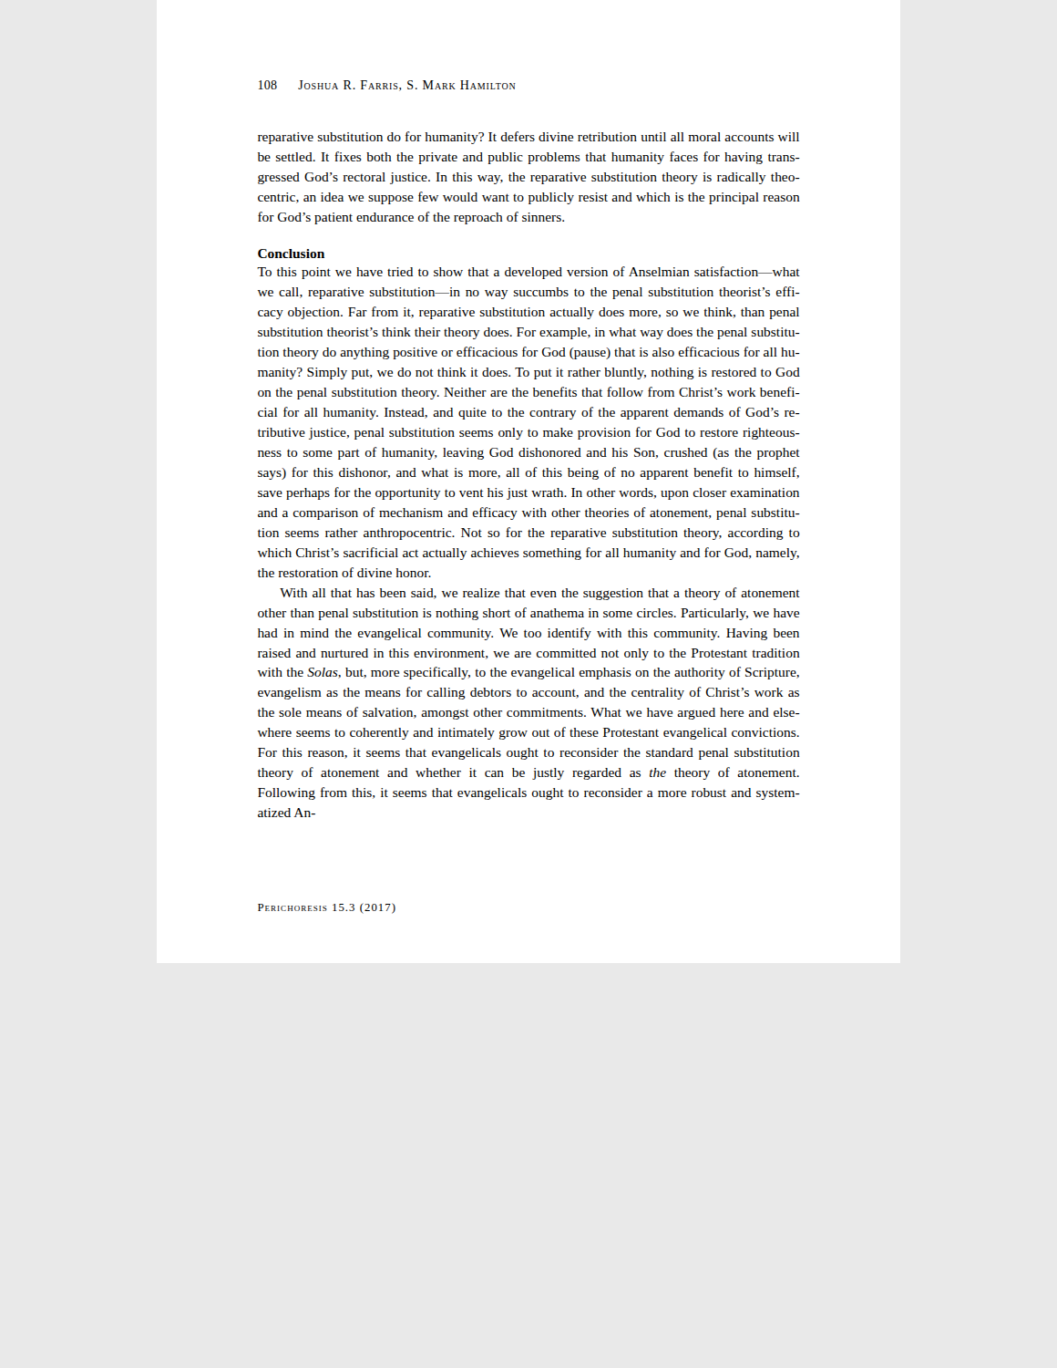108 Joshua R. Farris, S. Mark Hamilton
reparative substitution do for humanity? It defers divine retribution until all moral accounts will be settled. It fixes both the private and public problems that humanity faces for having transgressed God’s rectoral justice. In this way, the reparative substitution theory is radically theo-centric, an idea we suppose few would want to publicly resist and which is the principal reason for God’s patient endurance of the reproach of sinners.
Conclusion
To this point we have tried to show that a developed version of Anselmian satisfaction—what we call, reparative substitution—in no way succumbs to the penal substitution theorist’s efficacy objection. Far from it, reparative substitution actually does more, so we think, than penal substitution theorist’s think their theory does. For example, in what way does the penal substitution theory do anything positive or efficacious for God (pause) that is also efficacious for all humanity? Simply put, we do not think it does. To put it rather bluntly, nothing is restored to God on the penal substitution theory. Neither are the benefits that follow from Christ’s work beneficial for all humanity. Instead, and quite to the contrary of the apparent demands of God’s retributive justice, penal substitution seems only to make provision for God to restore righteousness to some part of humanity, leaving God dishonored and his Son, crushed (as the prophet says) for this dishonor, and what is more, all of this being of no apparent benefit to himself, save perhaps for the opportunity to vent his just wrath. In other words, upon closer examination and a comparison of mechanism and efficacy with other theories of atonement, penal substitution seems rather anthropocentric. Not so for the reparative substitution theory, according to which Christ’s sacrificial act actually achieves something for all humanity and for God, namely, the restoration of divine honor.
With all that has been said, we realize that even the suggestion that a theory of atonement other than penal substitution is nothing short of anathema in some circles. Particularly, we have had in mind the evangelical community. We too identify with this community. Having been raised and nurtured in this environment, we are committed not only to the Protestant tradition with the Solas, but, more specifically, to the evangelical emphasis on the authority of Scripture, evangelism as the means for calling debtors to account, and the centrality of Christ’s work as the sole means of salvation, amongst other commitments. What we have argued here and elsewhere seems to coherently and intimately grow out of these Protestant evangelical convictions. For this reason, it seems that evangelicals ought to reconsider the standard penal substitution theory of atonement and whether it can be justly regarded as the theory of atonement. Following from this, it seems that evangelicals ought to reconsider a more robust and systematized An-
Perichoresis 15.3 (2017)